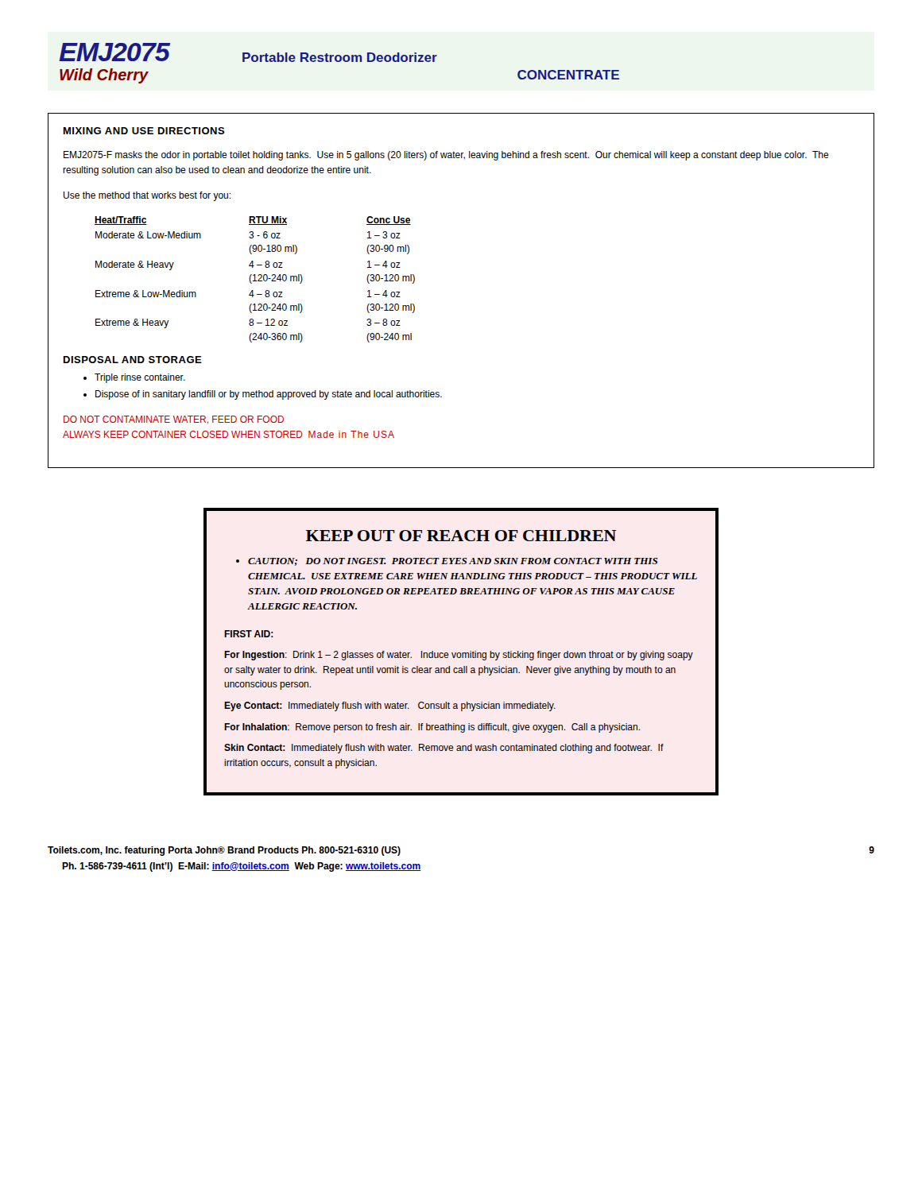EMJ2075
Wild Cherry
Portable Restroom Deodorizer CONCENTRATE
MIXING AND USE DIRECTIONS
EMJ2075-F masks the odor in portable toilet holding tanks. Use in 5 gallons (20 liters) of water, leaving behind a fresh scent. Our chemical will keep a constant deep blue color. The resulting solution can also be used to clean and deodorize the entire unit.
Use the method that works best for you:
| Heat/Traffic | RTU Mix | Conc Use |
| --- | --- | --- |
| Moderate & Low-Medium | 3 - 6 oz (90-180 ml) | 1 – 3 oz (30-90 ml) |
| Moderate & Heavy | 4 – 8 oz (120-240 ml) | 1 – 4 oz (30-120 ml) |
| Extreme & Low-Medium | 4 – 8 oz (120-240 ml) | 1 – 4 oz (30-120 ml) |
| Extreme & Heavy | 8 – 12 oz (240-360 ml) | 3 – 8 oz (90-240 ml |
DISPOSAL AND STORAGE
Triple rinse container.
Dispose of in sanitary landfill or by method approved by state and local authorities.
DO NOT CONTAMINATE WATER, FEED OR FOOD
ALWAYS KEEP CONTAINER CLOSED WHEN STORED Made in The USA
KEEP OUT OF REACH OF CHILDREN
CAUTION; DO NOT INGEST. PROTECT EYES AND SKIN FROM CONTACT WITH THIS CHEMICAL. USE EXTREME CARE WHEN HANDLING THIS PRODUCT – THIS PRODUCT WILL STAIN. AVOID PROLONGED OR REPEATED BREATHING OF VAPOR AS THIS MAY CAUSE ALLERGIC REACTION.
FIRST AID:
For Ingestion: Drink 1 – 2 glasses of water. Induce vomiting by sticking finger down throat or by giving soapy or salty water to drink. Repeat until vomit is clear and call a physician. Never give anything by mouth to an unconscious person.
Eye Contact: Immediately flush with water. Consult a physician immediately.
For Inhalation: Remove person to fresh air. If breathing is difficult, give oxygen. Call a physician.
Skin Contact: Immediately flush with water. Remove and wash contaminated clothing and footwear. If irritation occurs, consult a physician.
9 Toilets.com, Inc. featuring Porta John® Brand Products Ph. 800-521-6310 (US)
Ph. 1-586-739-4611 (Int’l) E-Mail: info@toilets.com Web Page: www.toilets.com